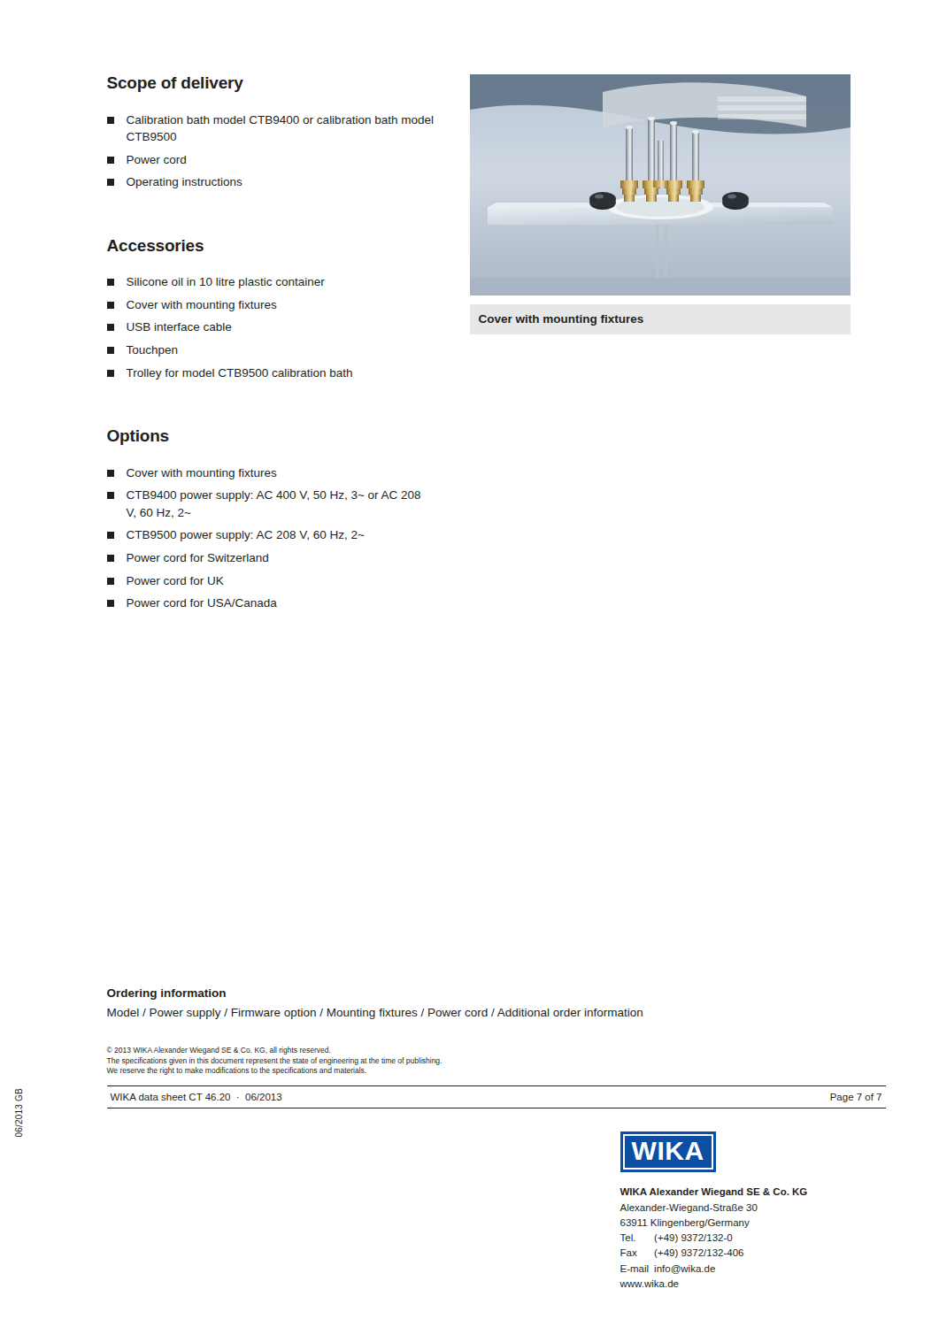06/2013 GB
Scope of delivery
Calibration bath model CTB9400 or calibration bath model CTB9500
Power cord
Operating instructions
Accessories
Silicone oil in 10 litre plastic container
Cover with mounting fixtures
USB interface cable
Touchpen
Trolley for model CTB9500 calibration bath
Options
Cover with mounting fixtures
CTB9400 power supply: AC 400 V, 50 Hz, 3~ or AC 208 V, 60 Hz, 2~
CTB9500 power supply: AC 208 V, 60 Hz, 2~
Power cord for Switzerland
Power cord for UK
Power cord for USA/Canada
Cover with mounting fixtures
Ordering information
Model / Power supply / Firmware option / Mounting fixtures / Power cord / Additional order information
© 2013 WIKA Alexander Wiegand SE & Co. KG, all rights reserved.
The specifications given in this document represent the state of engineering at the time of publishing.
We reserve the right to make modifications to the specifications and materials.
WIKA data sheet CT 46.20 · 06/2013
Page 7 of 7
WIKA
WIKA Alexander Wiegand SE & Co. KG
Alexander-Wiegand-Straße 30
63911 Klingenberg/Germany
| Tel. | (+49) 9372/132-0 |
| Fax | (+49) 9372/132-406 |
| E-mail | info@wika.de |
www.wika.de